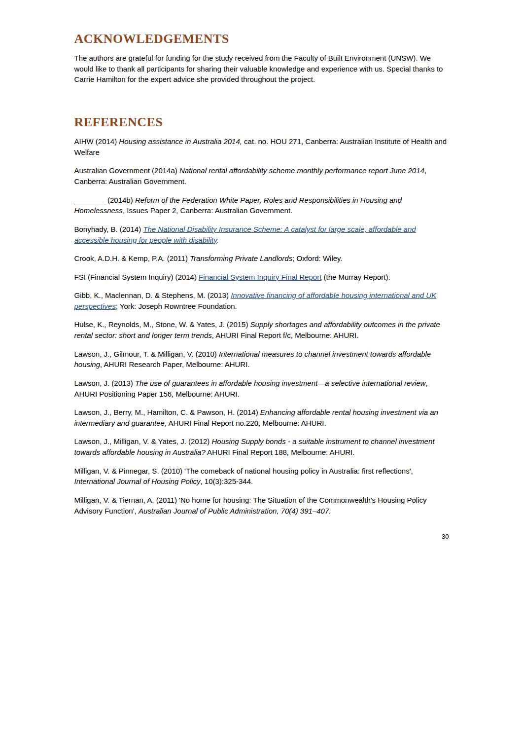ACKNOWLEDGEMENTS
The authors are grateful for funding for the study received from the Faculty of Built Environment (UNSW). We would like to thank all participants for sharing their valuable knowledge and experience with us. Special thanks to Carrie Hamilton for the expert advice she provided throughout the project.
REFERENCES
AIHW (2014) Housing assistance in Australia 2014, cat. no. HOU 271, Canberra: Australian Institute of Health and Welfare
Australian Government (2014a) National rental affordability scheme monthly performance report June 2014, Canberra: Australian Government.
(2014b) Reform of the Federation White Paper, Roles and Responsibilities in Housing and Homelessness, Issues Paper 2, Canberra: Australian Government.
Bonyhady, B. (2014) The National Disability Insurance Scheme: A catalyst for large scale, affordable and accessible housing for people with disability.
Crook, A.D.H. & Kemp, P.A. (2011) Transforming Private Landlords; Oxford: Wiley.
FSI (Financial System Inquiry) (2014) Financial System Inquiry Final Report (the Murray Report).
Gibb, K., Maclennan, D. & Stephens, M. (2013) Innovative financing of affordable housing international and UK perspectives; York: Joseph Rowntree Foundation.
Hulse, K., Reynolds, M., Stone, W. & Yates, J. (2015) Supply shortages and affordability outcomes in the private rental sector: short and longer term trends, AHURI Final Report f/c, Melbourne: AHURI.
Lawson, J., Gilmour, T. & Milligan, V. (2010) International measures to channel investment towards affordable housing, AHURI Research Paper, Melbourne: AHURI.
Lawson, J. (2013) The use of guarantees in affordable housing investment—a selective international review, AHURI Positioning Paper 156, Melbourne: AHURI.
Lawson, J., Berry, M., Hamilton, C. & Pawson, H. (2014) Enhancing affordable rental housing investment via an intermediary and guarantee, AHURI Final Report no.220, Melbourne: AHURI.
Lawson, J., Milligan, V. & Yates, J. (2012) Housing Supply bonds - a suitable instrument to channel investment towards affordable housing in Australia? AHURI Final Report 188, Melbourne: AHURI.
Milligan, V. & Pinnegar, S. (2010) 'The comeback of national housing policy in Australia: first reflections', International Journal of Housing Policy, 10(3):325-344.
Milligan, V. & Tiernan, A. (2011) 'No home for housing: The Situation of the Commonwealth's Housing Policy Advisory Function', Australian Journal of Public Administration, 70(4) 391–407.
30